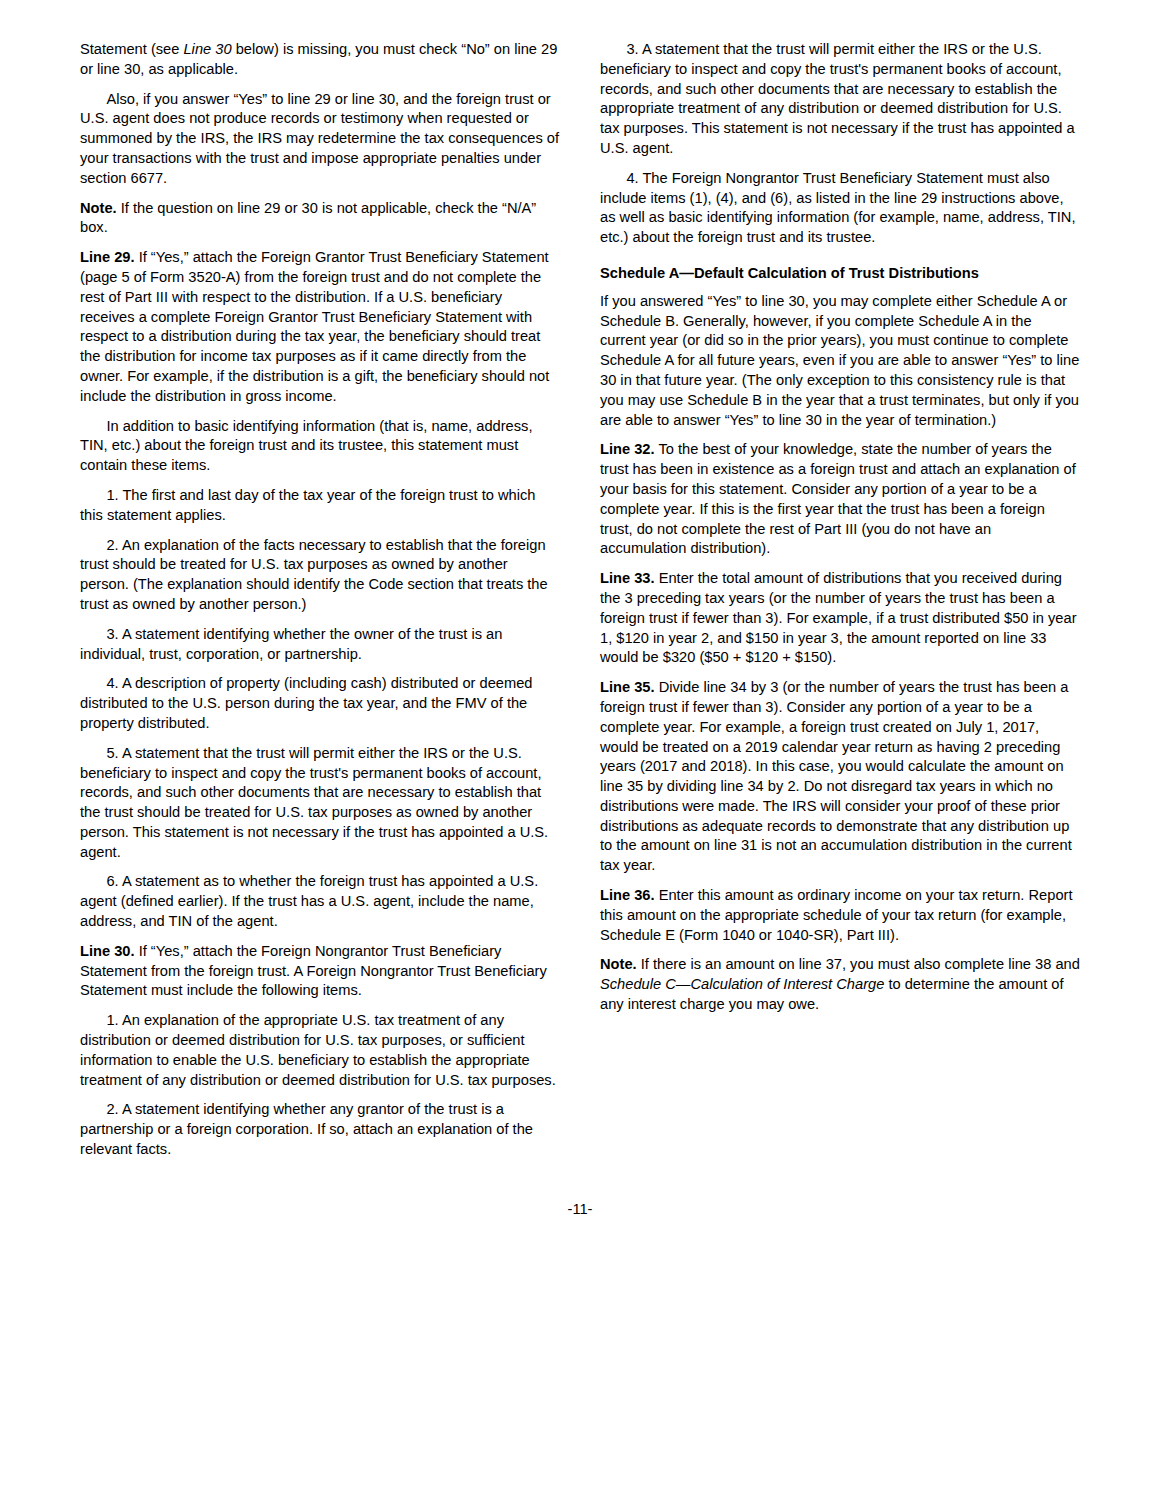Statement (see Line 30 below) is missing, you must check “No” on line 29 or line 30, as applicable.
Also, if you answer “Yes” to line 29 or line 30, and the foreign trust or U.S. agent does not produce records or testimony when requested or summoned by the IRS, the IRS may redetermine the tax consequences of your transactions with the trust and impose appropriate penalties under section 6677.
Note. If the question on line 29 or 30 is not applicable, check the “N/A” box.
Line 29. If “Yes,” attach the Foreign Grantor Trust Beneficiary Statement (page 5 of Form 3520-A) from the foreign trust and do not complete the rest of Part III with respect to the distribution. If a U.S. beneficiary receives a complete Foreign Grantor Trust Beneficiary Statement with respect to a distribution during the tax year, the beneficiary should treat the distribution for income tax purposes as if it came directly from the owner. For example, if the distribution is a gift, the beneficiary should not include the distribution in gross income.
In addition to basic identifying information (that is, name, address, TIN, etc.) about the foreign trust and its trustee, this statement must contain these items.
1. The first and last day of the tax year of the foreign trust to which this statement applies.
2. An explanation of the facts necessary to establish that the foreign trust should be treated for U.S. tax purposes as owned by another person. (The explanation should identify the Code section that treats the trust as owned by another person.)
3. A statement identifying whether the owner of the trust is an individual, trust, corporation, or partnership.
4. A description of property (including cash) distributed or deemed distributed to the U.S. person during the tax year, and the FMV of the property distributed.
5. A statement that the trust will permit either the IRS or the U.S. beneficiary to inspect and copy the trust's permanent books of account, records, and such other documents that are necessary to establish that the trust should be treated for U.S. tax purposes as owned by another person. This statement is not necessary if the trust has appointed a U.S. agent.
6. A statement as to whether the foreign trust has appointed a U.S. agent (defined earlier). If the trust has a U.S. agent, include the name, address, and TIN of the agent.
Line 30. If “Yes,” attach the Foreign Nongrantor Trust Beneficiary Statement from the foreign trust. A Foreign Nongrantor Trust Beneficiary Statement must include the following items.
1. An explanation of the appropriate U.S. tax treatment of any distribution or deemed distribution for U.S. tax purposes, or sufficient information to enable the U.S. beneficiary to establish the appropriate treatment of any distribution or deemed distribution for U.S. tax purposes.
2. A statement identifying whether any grantor of the trust is a partnership or a foreign corporation. If so, attach an explanation of the relevant facts.
3. A statement that the trust will permit either the IRS or the U.S. beneficiary to inspect and copy the trust's permanent books of account, records, and such other documents that are necessary to establish the appropriate treatment of any distribution or deemed distribution for U.S. tax purposes. This statement is not necessary if the trust has appointed a U.S. agent.
4. The Foreign Nongrantor Trust Beneficiary Statement must also include items (1), (4), and (6), as listed in the line 29 instructions above, as well as basic identifying information (for example, name, address, TIN, etc.) about the foreign trust and its trustee.
Schedule A—Default Calculation of Trust Distributions
If you answered “Yes” to line 30, you may complete either Schedule A or Schedule B. Generally, however, if you complete Schedule A in the current year (or did so in the prior years), you must continue to complete Schedule A for all future years, even if you are able to answer “Yes” to line 30 in that future year. (The only exception to this consistency rule is that you may use Schedule B in the year that a trust terminates, but only if you are able to answer “Yes” to line 30 in the year of termination.)
Line 32. To the best of your knowledge, state the number of years the trust has been in existence as a foreign trust and attach an explanation of your basis for this statement. Consider any portion of a year to be a complete year. If this is the first year that the trust has been a foreign trust, do not complete the rest of Part III (you do not have an accumulation distribution).
Line 33. Enter the total amount of distributions that you received during the 3 preceding tax years (or the number of years the trust has been a foreign trust if fewer than 3). For example, if a trust distributed $50 in year 1, $120 in year 2, and $150 in year 3, the amount reported on line 33 would be $320 ($50 + $120 + $150).
Line 35. Divide line 34 by 3 (or the number of years the trust has been a foreign trust if fewer than 3). Consider any portion of a year to be a complete year. For example, a foreign trust created on July 1, 2017, would be treated on a 2019 calendar year return as having 2 preceding years (2017 and 2018). In this case, you would calculate the amount on line 35 by dividing line 34 by 2. Do not disregard tax years in which no distributions were made. The IRS will consider your proof of these prior distributions as adequate records to demonstrate that any distribution up to the amount on line 31 is not an accumulation distribution in the current tax year.
Line 36. Enter this amount as ordinary income on your tax return. Report this amount on the appropriate schedule of your tax return (for example, Schedule E (Form 1040 or 1040-SR), Part III).
Note. If there is an amount on line 37, you must also complete line 38 and Schedule C—Calculation of Interest Charge to determine the amount of any interest charge you may owe.
-11-